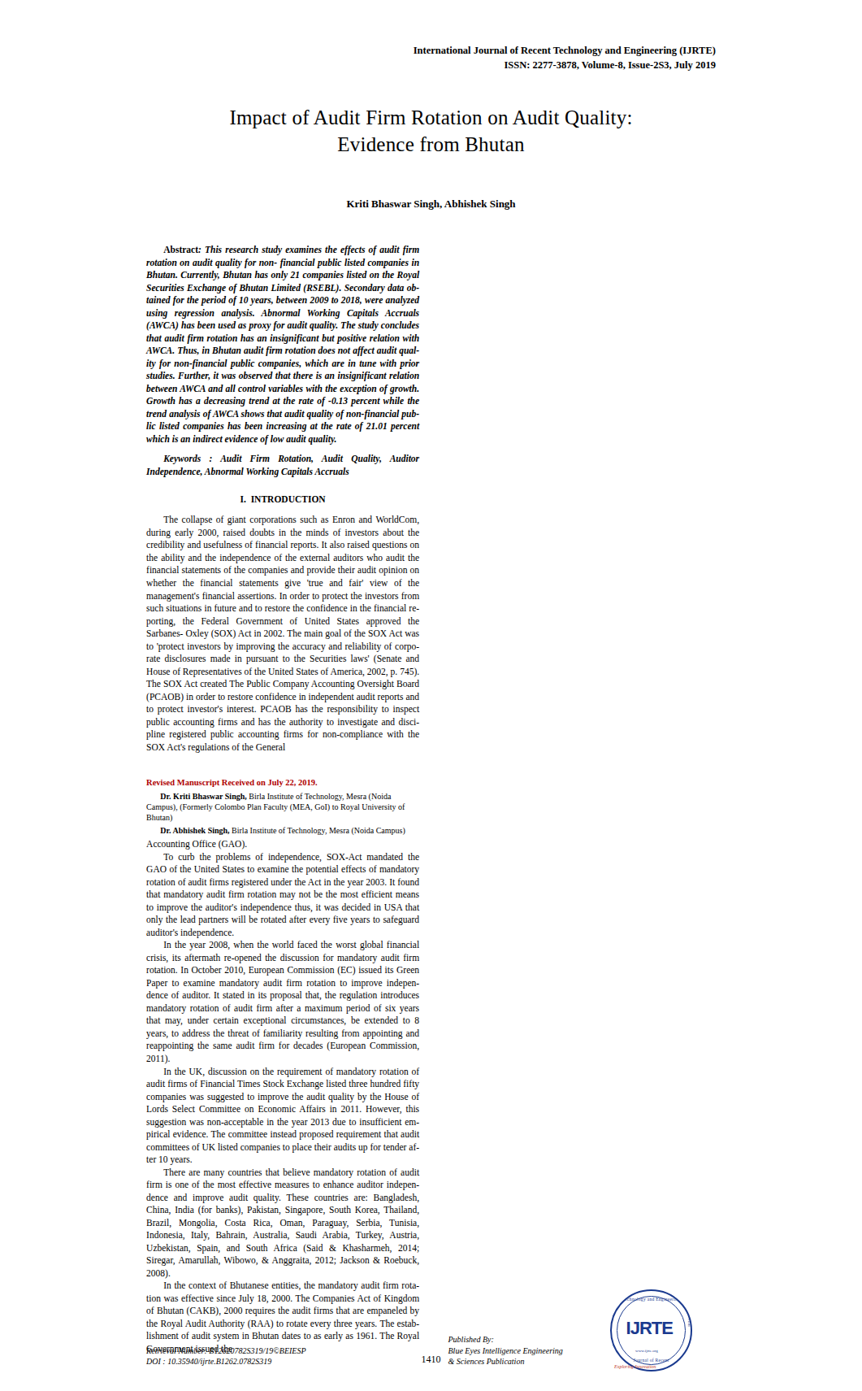International Journal of Recent Technology and Engineering (IJRTE)
ISSN: 2277-3878, Volume-8, Issue-2S3, July 2019
Impact of Audit Firm Rotation on Audit Quality:
Evidence from Bhutan
Kriti Bhaswar Singh, Abhishek Singh
Abstract: This research study examines the effects of audit firm rotation on audit quality for non- financial public listed companies in Bhutan. Currently, Bhutan has only 21 companies listed on the Royal Securities Exchange of Bhutan Limited (RSEBL). Secondary data obtained for the period of 10 years, between 2009 to 2018, were analyzed using regression analysis. Abnormal Working Capitals Accruals (AWCA) has been used as proxy for audit quality. The study concludes that audit firm rotation has an insignificant but positive relation with AWCA. Thus, in Bhutan audit firm rotation does not affect audit quality for non-financial public companies, which are in tune with prior studies. Further, it was observed that there is an insignificant relation between AWCA and all control variables with the exception of growth. Growth has a decreasing trend at the rate of -0.13 percent while the trend analysis of AWCA shows that audit quality of non-financial public listed companies has been increasing at the rate of 21.01 percent which is an indirect evidence of low audit quality.
Keywords : Audit Firm Rotation, Audit Quality, Auditor Independence, Abnormal Working Capitals Accruals
I. Introduction
The collapse of giant corporations such as Enron and WorldCom, during early 2000, raised doubts in the minds of investors about the credibility and usefulness of financial reports. It also raised questions on the ability and the independence of the external auditors who audit the financial statements of the companies and provide their audit opinion on whether the financial statements give 'true and fair' view of the management's financial assertions. In order to protect the investors from such situations in future and to restore the confidence in the financial reporting, the Federal Government of United States approved the Sarbanes- Oxley (SOX) Act in 2002. The main goal of the SOX Act was to 'protect investors by improving the accuracy and reliability of corporate disclosures made in pursuant to the Securities laws' (Senate and House of Representatives of the United States of America, 2002, p. 745). The SOX Act created The Public Company Accounting Oversight Board (PCAOB) in order to restore confidence in independent audit reports and to protect investor's interest. PCAOB has the responsibility to inspect public accounting firms and has the authority to investigate and discipline registered public accounting firms for non-compliance with the SOX Act's regulations of the General
Revised Manuscript Received on July 22, 2019.
Dr. Kriti Bhaswar Singh, Birla Institute of Technology, Mesra (Noida Campus), (Formerly Colombo Plan Faculty (MEA, GoI) to Royal University of Bhutan)
Dr. Abhishek Singh, Birla Institute of Technology, Mesra (Noida Campus)
Accounting Office (GAO).
To curb the problems of independence, SOX-Act mandated the GAO of the United States to examine the potential effects of mandatory rotation of audit firms registered under the Act in the year 2003. It found that mandatory audit firm rotation may not be the most efficient means to improve the auditor's independence thus, it was decided in USA that only the lead partners will be rotated after every five years to safeguard auditor's independence.
In the year 2008, when the world faced the worst global financial crisis, its aftermath re-opened the discussion for mandatory audit firm rotation. In October 2010, European Commission (EC) issued its Green Paper to examine mandatory audit firm rotation to improve independence of auditor. It stated in its proposal that, the regulation introduces mandatory rotation of audit firm after a maximum period of six years that may, under certain exceptional circumstances, be extended to 8 years, to address the threat of familiarity resulting from appointing and reappointing the same audit firm for decades (European Commission, 2011).
In the UK, discussion on the requirement of mandatory rotation of audit firms of Financial Times Stock Exchange listed three hundred fifty companies was suggested to improve the audit quality by the House of Lords Select Committee on Economic Affairs in 2011. However, this suggestion was non-acceptable in the year 2013 due to insufficient empirical evidence. The committee instead proposed requirement that audit committees of UK listed companies to place their audits up for tender after 10 years.
There are many countries that believe mandatory rotation of audit firm is one of the most effective measures to enhance auditor independence and improve audit quality. These countries are: Bangladesh, China, India (for banks), Pakistan, Singapore, South Korea, Thailand, Brazil, Mongolia, Costa Rica, Oman, Paraguay, Serbia, Tunisia, Indonesia, Italy, Bahrain, Australia, Saudi Arabia, Turkey, Austria, Uzbekistan, Spain, and South Africa (Said & Khasharmeh, 2014; Siregar, Amarullah, Wibowo, & Anggraita, 2012; Jackson & Roebuck, 2008).
In the context of Bhutanese entities, the mandatory audit firm rotation was effective since July 18, 2000. The Companies Act of Kingdom of Bhutan (CAKB), 2000 requires the audit firms that are empaneled by the Royal Audit Authority (RAA) to rotate every three years. The establishment of audit system in Bhutan dates to as early as 1961. The Royal Government issued the
Retrieval Number: B12620782S319/19©BEIESP
DOI : 10.35940/ijrte.B1262.0782S319
1410
Published By:
Blue Eyes Intelligence Engineering
& Sciences Publication
Technology and Engineering
Journal of Recent
IJRTE
International
www.ijrte.org
Exploring Innovation